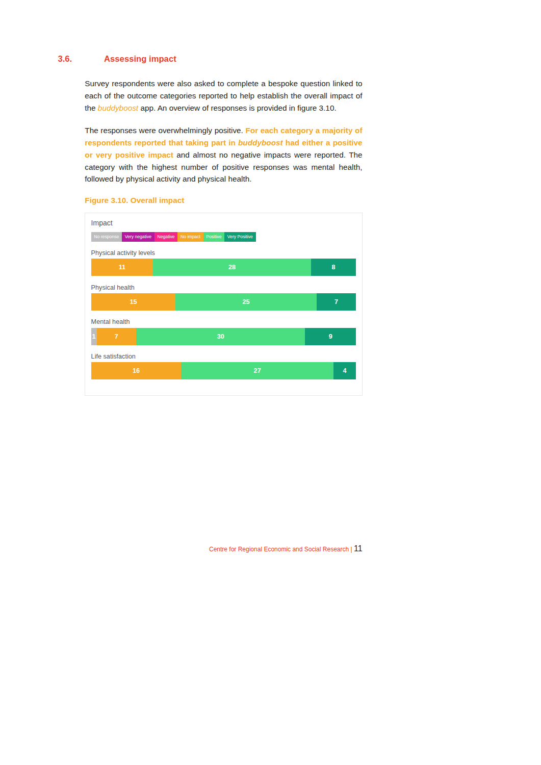3.6.
Assessing impact
Survey respondents were also asked to complete a bespoke question linked to each of the outcome categories reported to help establish the overall impact of the buddyboost app. An overview of responses is provided in figure 3.10.
The responses were overwhelmingly positive. For each category a majority of respondents reported that taking part in buddyboost had either a positive or very positive impact and almost no negative impacts were reported. The category with the highest number of positive responses was mental health, followed by physical activity and physical health.
Figure 3.10. Overall impact
Impact
No response
Very negative
Negative
No impact
Positive
Very Positive
Physical activity levels
11
28
8
Physical health
15
25
7
Mental health
1
7
30
9
Life satisfaction
16
27
4
Centre for Regional Economic and Social Research | 11